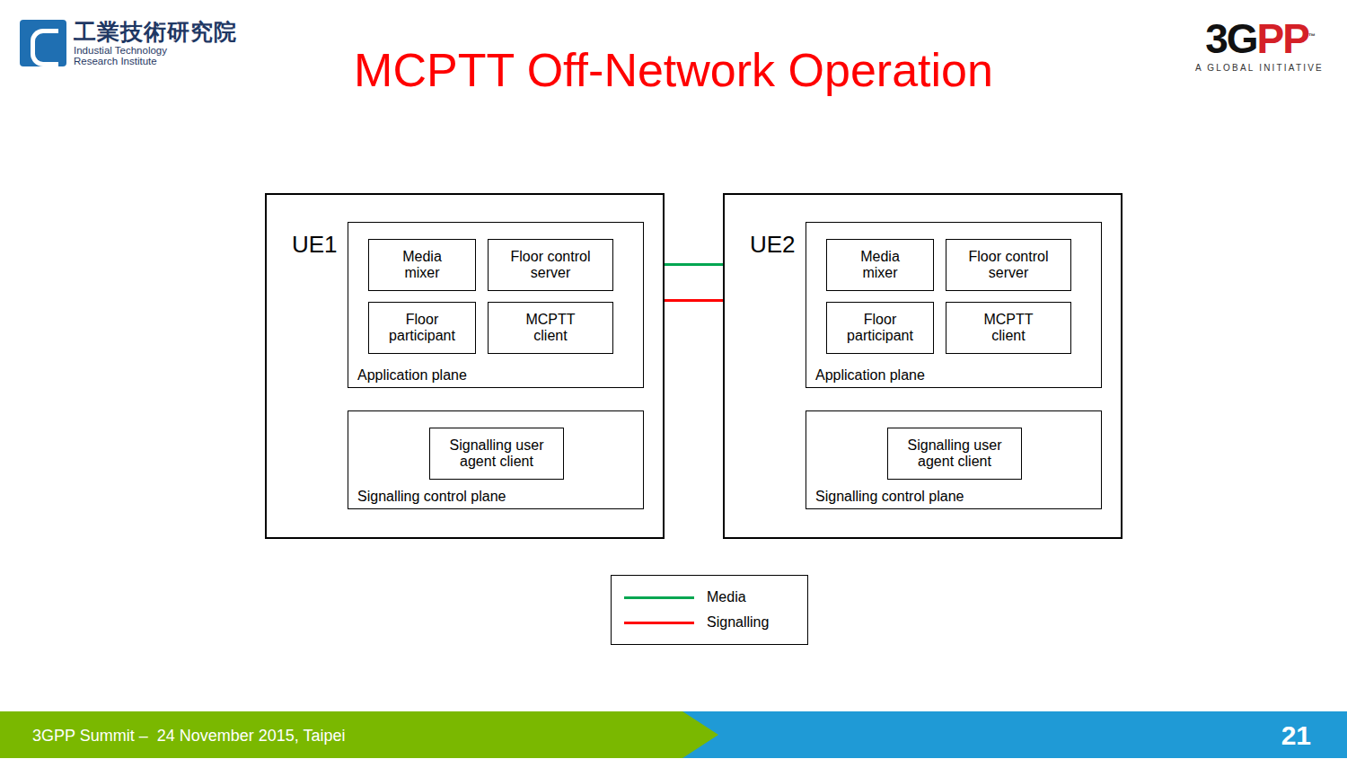工業技術研究院
Industial Technology
Research Institute
3GPP™
A GLOBAL INITIATIVE
MCPTT Off-Network Operation
UE1
Media
mixer
Floor control
server
Floor
participant
MCPTT
client
Application plane
Signalling user
agent client
Signalling control plane
UE2
Media
mixer
Floor control
server
Floor
participant
MCPTT
client
Application plane
Signalling user
agent client
Signalling control plane
Media
Signalling
3GPP Summit – 24 November 2015, Taipei
21